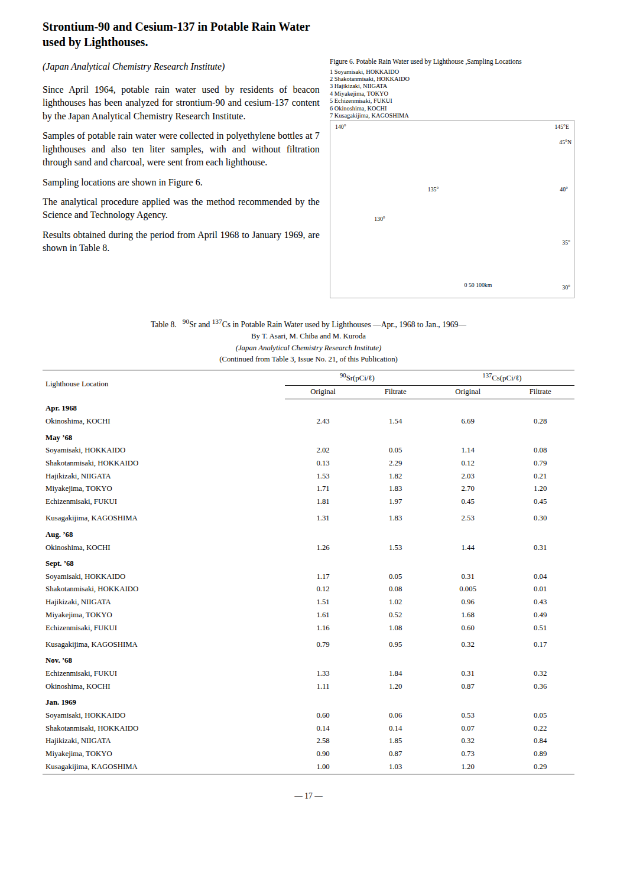Strontium-90 and Cesium-137 in Potable Rain Water
used by Lighthouses.
Figure 6. Potable Rain Water used by Lighthouse ,Sampling Locations
1 Soyamisaki, HOKKAIDO
2 Shakotanmisaki, HOKKAIDO
3 Hajikizaki, NIIGATA
4 Miyakejima, TOKYO
5 Echizenmisaki, FUKUI
6 Okinoshima, KOCHI
7 Kusagakijima, KAGOSHIMA
140° 145°E 45°N 135° 40° 130° 35° 30° 0 50 100km
(Japan Analytical Chemistry Research Institute)
Since April 1964, potable rain water used by residents of beacon lighthouses has been analyzed for strontium-90 and cesium-137 content by the Japan Analytical Chemistry Research Institute.
Samples of potable rain water were collected in polyethylene bottles at 7 lighthouses and also ten liter samples, with and without filtration through sand and charcoal, were sent from each lighthouse.
Sampling locations are shown in Figure 6.
The analytical procedure applied was the method recommended by the Science and Technology Agency.
Results obtained during the period from April 1968 to January 1969, are shown in Table 8.
Table 8. 90Sr and 137Cs in Potable Rain Water used by Lighthouses —Apr., 1968 to Jan., 1969—
By T. Asari, M. Chiba and M. Kuroda
(Japan Analytical Chemistry Research Institute)
(Continued from Table 3, Issue No. 21, of this Publication)
| Lighthouse Location | 90 Sr(pCi/ℓ) | 137 Cs(pCi/ℓ) |
| --- | --- | --- |
| Original | Filtrate | Original | Filtrate |
| Apr. 1968 |
| Okinoshima, KOCHI | 2.43 | 1.54 | 6.69 | 0.28 |
| May ’68 |
| Soyamisaki, HOKKAIDO | 2.02 | 0.05 | 1.14 | 0.08 |
| Shakotanmisaki, HOKKAIDO | 0.13 | 2.29 | 0.12 | 0.79 |
| Hajikizaki, NIIGATA | 1.53 | 1.82 | 2.03 | 0.21 |
| Miyakejima, TOKYO | 1.71 | 1.83 | 2.70 | 1.20 |
| Echizenmisaki, FUKUI | 1.81 | 1.97 | 0.45 | 0.45 |
| Kusagakijima, KAGOSHIMA | 1.31 | 1.83 | 2.53 | 0.30 |
| Aug. ’68 |
| Okinoshima, KOCHI | 1.26 | 1.53 | 1.44 | 0.31 |
| Sept. ’68 |
| Soyamisaki, HOKKAIDO | 1.17 | 0.05 | 0.31 | 0.04 |
| Shakotanmisaki, HOKKAIDO | 0.12 | 0.08 | 0.005 | 0.01 |
| Hajikizaki, NIIGATA | 1.51 | 1.02 | 0.96 | 0.43 |
| Miyakejima, TOKYO | 1.61 | 0.52 | 1.68 | 0.49 |
| Echizenmisaki, FUKUI | 1.16 | 1.08 | 0.60 | 0.51 |
| Kusagakijima, KAGOSHIMA | 0.79 | 0.95 | 0.32 | 0.17 |
| Nov. ’68 |
| Echizenmisaki, FUKUI | 1.33 | 1.84 | 0.31 | 0.32 |
| Okinoshima, KOCHI | 1.11 | 1.20 | 0.87 | 0.36 |
| Jan. 1969 |
| Soyamisaki, HOKKAIDO | 0.60 | 0.06 | 0.53 | 0.05 |
| Shakotanmisaki, HOKKAIDO | 0.14 | 0.14 | 0.07 | 0.22 |
| Hajikizaki, NIIGATA | 2.58 | 1.85 | 0.32 | 0.84 |
| Miyakejima, TOKYO | 0.90 | 0.87 | 0.73 | 0.89 |
| Kusagakijima, KAGOSHIMA | 1.00 | 1.03 | 1.20 | 0.29 |
— 17 —